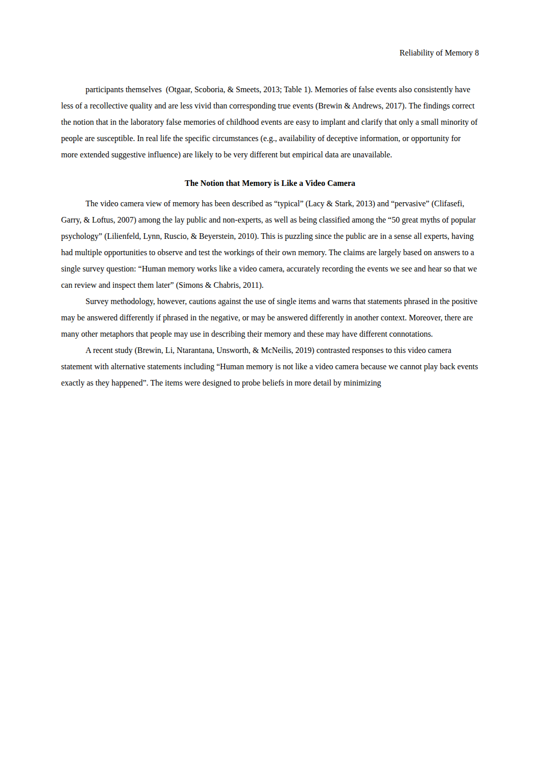Reliability of Memory 8
participants themselves (Otgaar, Scoboria, & Smeets, 2013; Table 1). Memories of false events also consistently have less of a recollective quality and are less vivid than corresponding true events (Brewin & Andrews, 2017). The findings correct the notion that in the laboratory false memories of childhood events are easy to implant and clarify that only a small minority of people are susceptible. In real life the specific circumstances (e.g., availability of deceptive information, or opportunity for more extended suggestive influence) are likely to be very different but empirical data are unavailable.
The Notion that Memory is Like a Video Camera
The video camera view of memory has been described as “typical” (Lacy & Stark, 2013) and “pervasive” (Clifasefi, Garry, & Loftus, 2007) among the lay public and non-experts, as well as being classified among the “50 great myths of popular psychology” (Lilienfeld, Lynn, Ruscio, & Beyerstein, 2010). This is puzzling since the public are in a sense all experts, having had multiple opportunities to observe and test the workings of their own memory. The claims are largely based on answers to a single survey question: “Human memory works like a video camera, accurately recording the events we see and hear so that we can review and inspect them later” (Simons & Chabris, 2011).
Survey methodology, however, cautions against the use of single items and warns that statements phrased in the positive may be answered differently if phrased in the negative, or may be answered differently in another context. Moreover, there are many other metaphors that people may use in describing their memory and these may have different connotations.
A recent study (Brewin, Li, Ntarantana, Unsworth, & McNeilis, 2019) contrasted responses to this video camera statement with alternative statements including “Human memory is not like a video camera because we cannot play back events exactly as they happened”. The items were designed to probe beliefs in more detail by minimizing